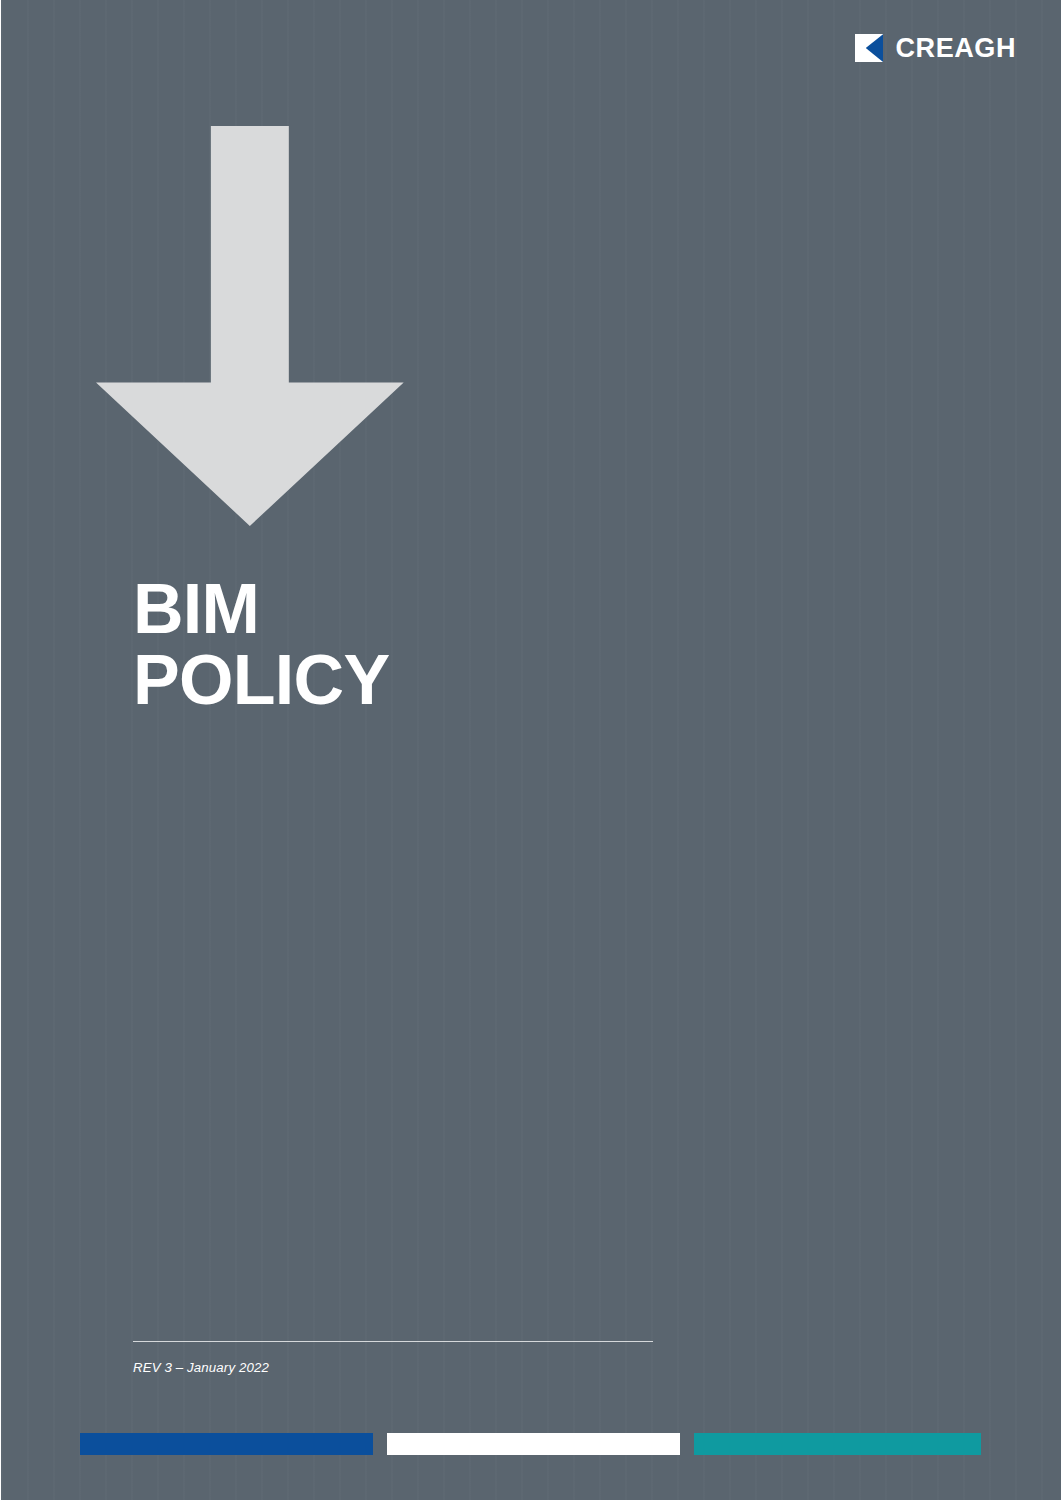CREAGH
BIM POLICY
REV 3 – January 2022